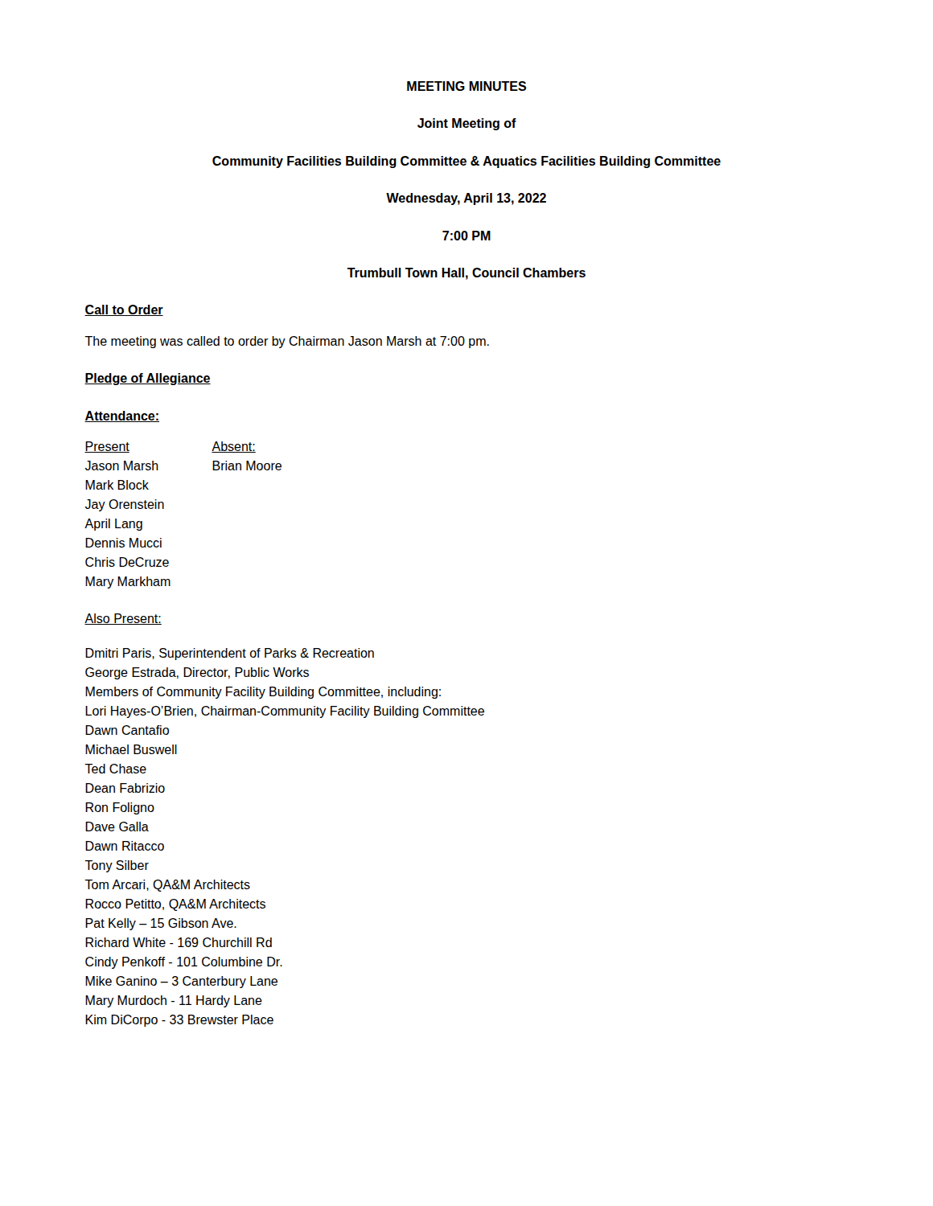MEETING MINUTES
Joint Meeting of
Community Facilities Building Committee & Aquatics Facilities Building Committee
Wednesday, April 13, 2022
7:00 PM
Trumbull Town Hall, Council Chambers
Call to Order
The meeting was called to order by Chairman Jason Marsh at 7:00 pm.
Pledge of Allegiance
Attendance:
| Present | Absent: |
| --- | --- |
| Jason Marsh | Brian Moore |
| Mark Block | |
| Jay Orenstein | |
| April Lang | |
| Dennis Mucci | |
| Chris DeCruze | |
| Mary Markham | |
Also Present:
Dmitri Paris, Superintendent of Parks & Recreation
George Estrada, Director, Public Works
Members of Community Facility Building Committee, including:
Lori Hayes-O’Brien, Chairman-Community Facility Building Committee
Dawn Cantafio
Michael Buswell
Ted Chase
Dean Fabrizio
Ron Foligno
Dave Galla
Dawn Ritacco
Tony Silber
Tom Arcari, QA&M Architects
Rocco Petitto, QA&M Architects
Pat Kelly – 15 Gibson Ave.
Richard White - 169 Churchill Rd
Cindy Penkoff - 101 Columbine Dr.
Mike Ganino – 3 Canterbury Lane
Mary Murdoch - 11 Hardy Lane
Kim DiCorpo - 33 Brewster Place